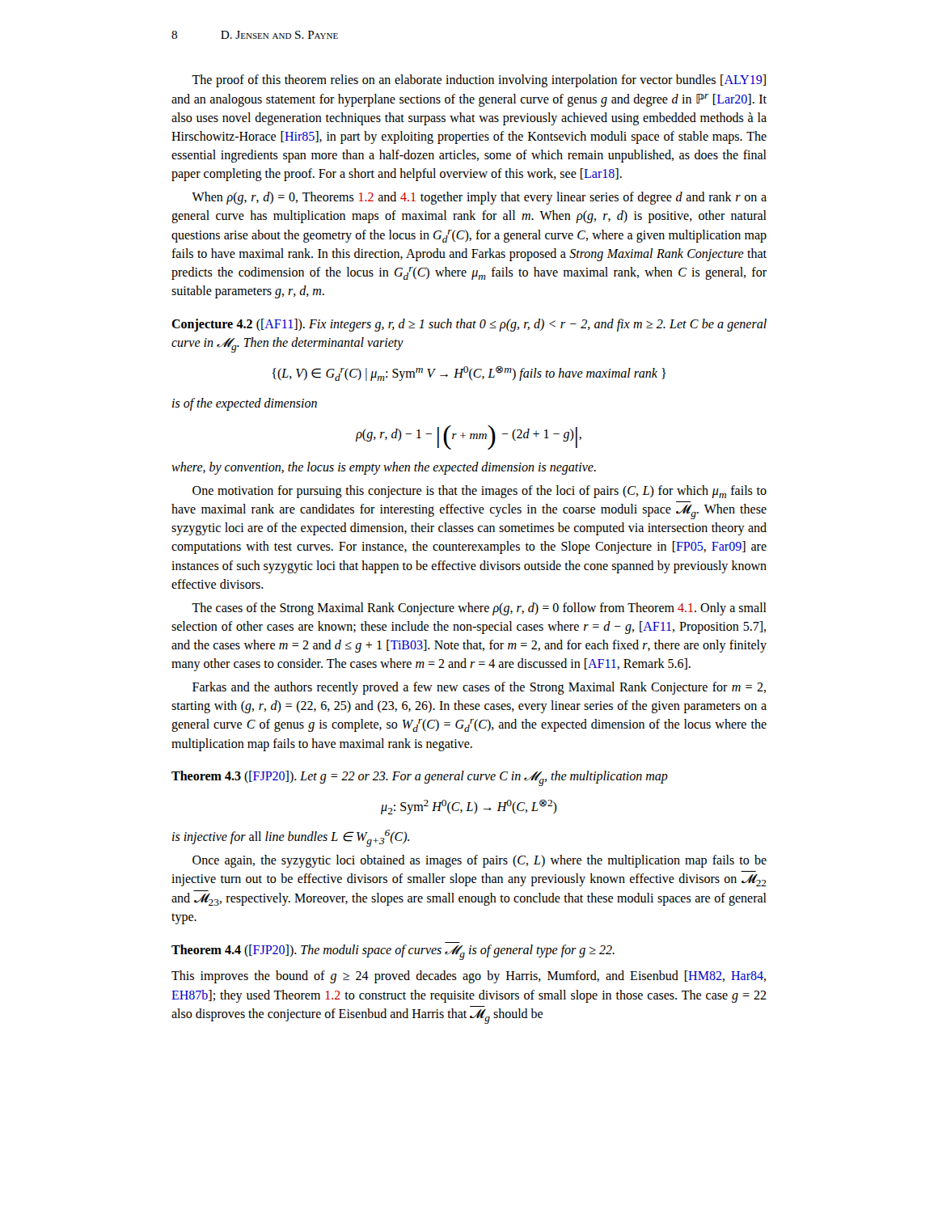8 D. Jensen and S. Payne
The proof of this theorem relies on an elaborate induction involving interpolation for vector bundles [ALY19] and an analogous statement for hyperplane sections of the general curve of genus g and degree d in ℙr [Lar20]. It also uses novel degeneration techniques that surpass what was previously achieved using embedded methods à la Hirschowitz-Horace [Hir85], in part by exploiting properties of the Kontsevich moduli space of stable maps. The essential ingredients span more than a half-dozen articles, some of which remain unpublished, as does the final paper completing the proof. For a short and helpful overview of this work, see [Lar18].
When ρ(g, r, d) = 0, Theorems 1.2 and 4.1 together imply that every linear series of degree d and rank r on a general curve has multiplication maps of maximal rank for all m. When ρ(g, r, d) is positive, other natural questions arise about the geometry of the locus in Gdr(C), for a general curve C, where a given multiplication map fails to have maximal rank. In this direction, Aprodu and Farkas proposed a Strong Maximal Rank Conjecture that predicts the codimension of the locus in Gdr(C) where μm fails to have maximal rank, when C is general, for suitable parameters g, r, d, m.
Conjecture 4.2 ([AF11]). Fix integers g, r, d ≥ 1 such that 0 ≤ ρ(g, r, d) < r − 2, and fix m ≥ 2. Let C be a general curve in 𝓜g. Then the determinantal variety
{(L, V) ∈ Gdr(C) | μm: Symm V → H0(C, L⊗m) fails to have maximal rank }
is of the expected dimension
ρ(g, r, d) − 1 − |(r + m m) − (2d + 1 − g)|,
where, by convention, the locus is empty when the expected dimension is negative.
One motivation for pursuing this conjecture is that the images of the loci of pairs (C, L) for which μm fails to have maximal rank are candidates for interesting effective cycles in the coarse moduli space 𝓜g. When these syzygytic loci are of the expected dimension, their classes can sometimes be computed via intersection theory and computations with test curves. For instance, the counterexamples to the Slope Conjecture in [FP05, Far09] are instances of such syzygytic loci that happen to be effective divisors outside the cone spanned by previously known effective divisors.
The cases of the Strong Maximal Rank Conjecture where ρ(g, r, d) = 0 follow from Theorem 4.1. Only a small selection of other cases are known; these include the non-special cases where r = d − g, [AF11, Proposition 5.7], and the cases where m = 2 and d ≤ g + 1 [TiB03]. Note that, for m = 2, and for each fixed r, there are only finitely many other cases to consider. The cases where m = 2 and r = 4 are discussed in [AF11, Remark 5.6].
Farkas and the authors recently proved a few new cases of the Strong Maximal Rank Conjecture for m = 2, starting with (g, r, d) = (22, 6, 25) and (23, 6, 26). In these cases, every linear series of the given parameters on a general curve C of genus g is complete, so Wdr(C) = Gdr(C), and the expected dimension of the locus where the multiplication map fails to have maximal rank is negative.
Theorem 4.3 ([FJP20]). Let g = 22 or 23. For a general curve C in 𝓜g, the multiplication map
μ2: Sym2 H0(C, L) → H0(C, L⊗2)
is injective for all line bundles L ∈ Wg+36(C).
Once again, the syzygytic loci obtained as images of pairs (C, L) where the multiplication map fails to be injective turn out to be effective divisors of smaller slope than any previously known effective divisors on 𝓜22 and 𝓜23, respectively. Moreover, the slopes are small enough to conclude that these moduli spaces are of general type.
Theorem 4.4 ([FJP20]). The moduli space of curves 𝓜g is of general type for g ≥ 22.
This improves the bound of g ≥ 24 proved decades ago by Harris, Mumford, and Eisenbud [HM82, Har84, EH87b]; they used Theorem 1.2 to construct the requisite divisors of small slope in those cases. The case g = 22 also disproves the conjecture of Eisenbud and Harris that 𝓜g should be